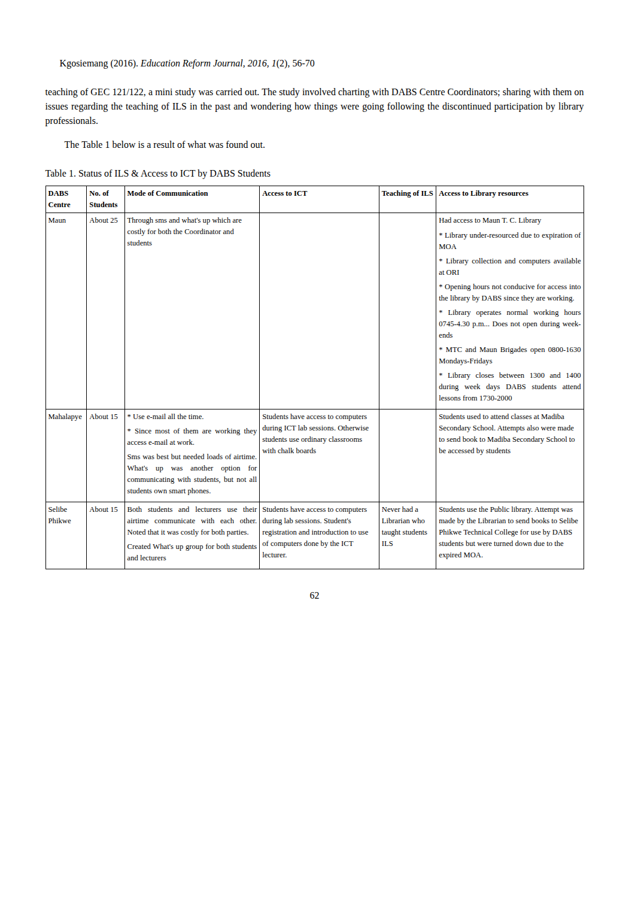Kgosiemang (2016). Education Reform Journal, 2016, 1(2), 56-70
teaching of GEC 121/122, a mini study was carried out. The study involved charting with DABS Centre Coordinators; sharing with them on issues regarding the teaching of ILS in the past and wondering how things were going following the discontinued participation by library professionals.
The Table 1 below is a result of what was found out.
Table 1. Status of ILS & Access to ICT by DABS Students
| DABS Centre | No. of Students | Mode of Communication | Access to ICT | Teaching of ILS | Access to Library resources |
| --- | --- | --- | --- | --- | --- |
| Maun | About 25 | Through sms and what's up which are costly for both the Coordinator and students | | | Had access to Maun T. C. Library * Library under-resourced due to expiration of MOA * Library collection and computers available at ORI * Opening hours not conducive for access into the library by DABS since they are working. * Library operates normal working hours 0745-4.30 p.m... Does not open during week-ends * MTC and Maun Brigades open 0800-1630 Mondays-Fridays * Library closes between 1300 and 1400 during week days DABS students attend lessons from 1730-2000 |
| Mahalapye | About 15 | * Use e-mail all the time. * Since most of them are working they access e-mail at work. Sms was best but needed loads of airtime. What's up was another option for communicating with students, but not all students own smart phones. | Students have access to computers during ICT lab sessions. Otherwise students use ordinary classrooms with chalk boards | | Students used to attend classes at Madiba Secondary School. Attempts also were made to send book to Madiba Secondary School to be accessed by students |
| Selibe Phikwe | About 15 | Both students and lecturers use their airtime communicate with each other. Noted that it was costly for both parties. Created What's up group for both students and lecturers | Students have access to computers during lab sessions. Student's registration and introduction to use of computers done by the ICT lecturer. | Never had a Librarian who taught students ILS | Students use the Public library. Attempt was made by the Librarian to send books to Selibe Phikwe Technical College for use by DABS students but were turned down due to the expired MOA. |
62